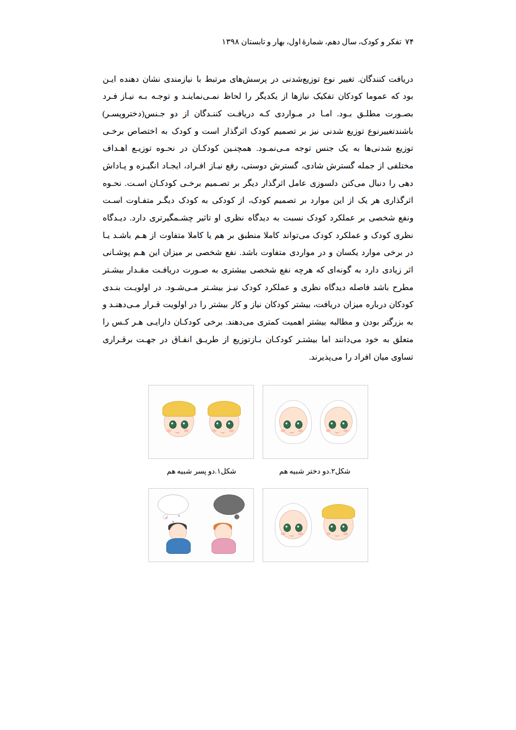۷۴ تفکر و کودک، سال دهم، شمارهٔ اول، بهار و تابستان ۱۳۹۸
دریافت کنندگان. تغییر نوع توزیع‌شدنی در پرسش‌های مرتبط با نیازمندی نشان دهنده ایـن بود که عموما کودکان تفکیک نیازها از یکدیگر را لحاظ نمـی‌نماینـد و توجـه بـه نیـاز فـرد بصـورت مطلـق بـود. امـا در مـواردی کـه دریافـت کننـدگان از دو جـنس(دختروپسـر) باشندتغییرنوع توزیع شدنی نیز بر تصمیم کودک اثرگذار است و کودک به اختصاص برخـی توزیع شدنی‌ها به یک جنس توجه مـی‌نمـود. همچنـین کودکـان در نحـوه توزیـع اهـداف مختلفی از جمله گسترش شادی، گسترش دوستی، رفع نیـاز افـراد، ایجـاد انگیـزه و پـاداش دهی را دنبال می‌کنن دلسوزی عامل اثرگذار دیگر بر تصـمیم برخـی کودکـان اسـت. نحـوه اثرگذاری هر یک از این موارد بر تصمیم کودک، از کودکی به کودک دیگـر متفـاوت اسـت ونفع شخصی بر عملکرد کودک نسبت به دیدگاه نظری او تاثیر چشـمگیرتری دارد. دیـدگاه نظری کودک و عملکرد کودک می‌تواند کاملا منطبق بر هم یا کاملا متفاوت از هـم باشـد یـا در برخی موارد یکسان و در مواردی متفاوت باشد. نفع شخصی بر میزان این هـم پوشـانی اثر زیادی دارد به گونه‌ای که هرچه نفع شخصی بیشتری به صـورت دریافـت مقـدار بیشـتر مطرح باشد فاصله دیدگاه نظری و عملکرد کودک نیـز بیشـتر مـی‌شـود. در اولویـت بنـدی کودکان درباره میزان دریافت، بیشتر کودکان نیاز و کار بیشتر را در اولویت قـرار مـی‌دهنـد و به بزرگتر بودن و مطالبه بیشتر اهمیت کمتری می‌دهند. برخی کودکـان دارایـی هـر کـس را متعلق به خود می‌دانند اما بیشتـر کودکـان بـازتوزیع از طریـق انفـاق در جهـت برقـراری تساوی میان افراد را می‌پذیرند.
شکل۲.دو دختر شبیه هم
شکل۱.دو پسر شبیه هم